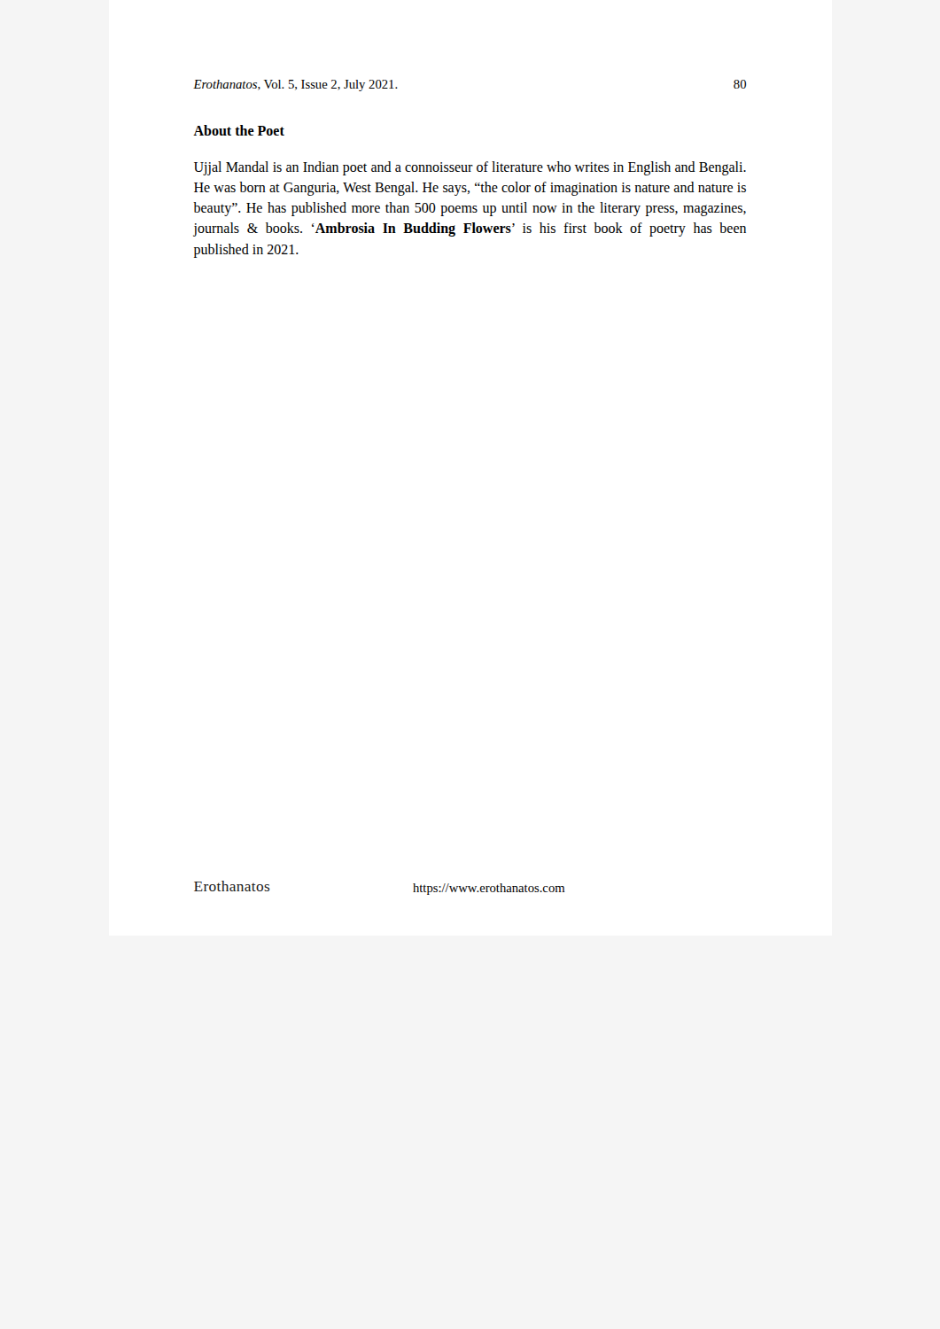Erothanatos, Vol. 5, Issue 2, July 2021.
80
About the Poet
Ujjal Mandal is an Indian poet and a connoisseur of literature who writes in English and Bengali. He was born at Ganguria, West Bengal. He says, “the color of imagination is nature and nature is beauty”. He has published more than 500 poems up until now in the literary press, magazines, journals & books. ‘Ambrosia In Budding Flowers’ is his first book of poetry has been published in 2021.
Erothanatos
https://www.erothanatos.com